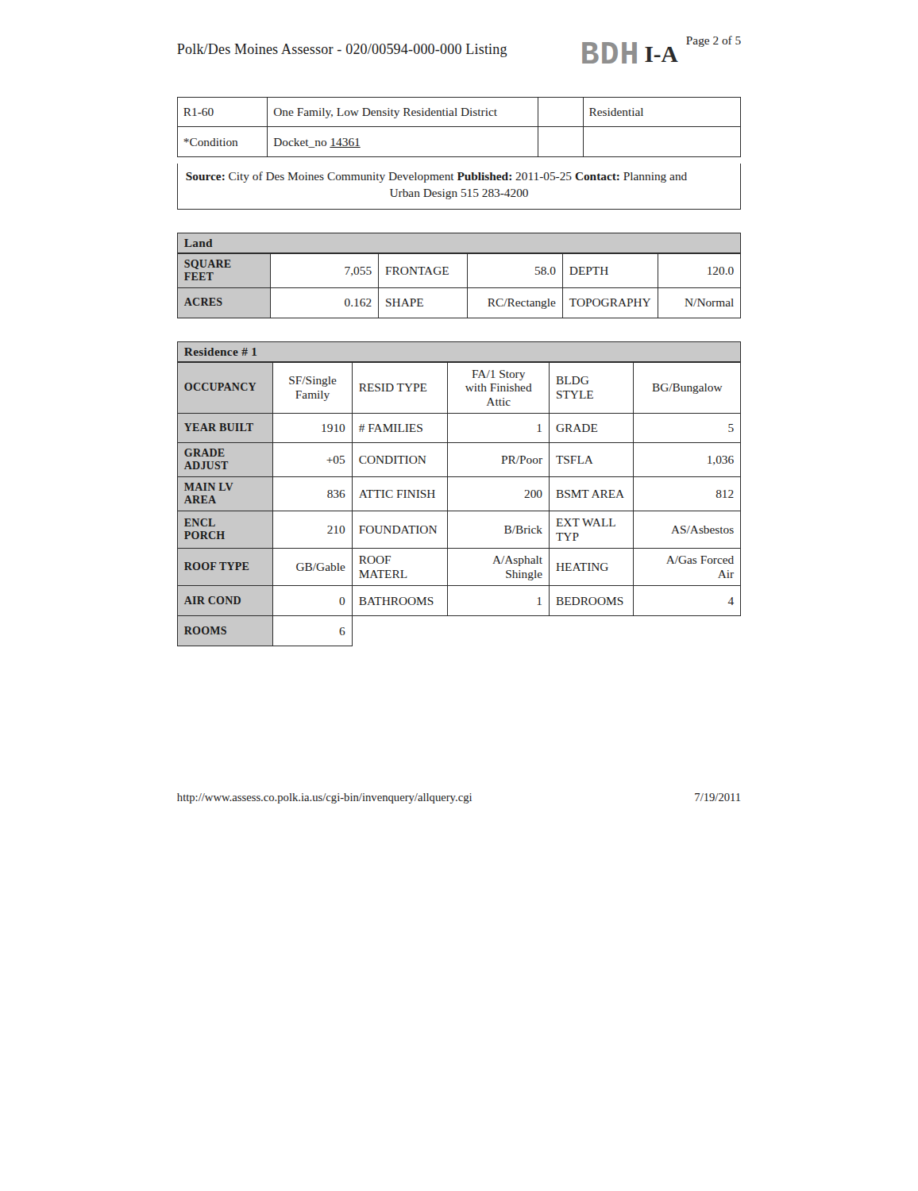Polk/Des Moines Assessor - 020/00594-000-000 Listing
BDH I-A Page 2 of 5
| R1-60 | One Family, Low Density Residential District | | Residential |
| *Condition | Docket_no 14361 | | |
Source: City of Des Moines Community Development Published: 2011-05-25 Contact: Planning and
Urban Design 515 283-4200
Land
| SQUARE FEET | 7,055 | FRONTAGE | 58.0 | DEPTH | 120.0 |
| ACRES | 0.162 | SHAPE | RC/Rectangle | TOPOGRAPHY | N/Normal |
Residence # 1
| OCCUPANCY | SF/Single Family | RESID TYPE | FA/1 Story with Finished Attic | BLDG STYLE | BG/Bungalow |
| YEAR BUILT | 1910 | # FAMILIES | 1 | GRADE | 5 |
| GRADE ADJUST | +05 | CONDITION | PR/Poor | TSFLA | 1,036 |
| MAIN LV AREA | 836 | ATTIC FINISH | 200 | BSMT AREA | 812 |
| ENCL PORCH | 210 | FOUNDATION | B/Brick | EXT WALL TYP | AS/Asbestos |
| ROOF TYPE | GB/Gable | ROOF MATERL | A/Asphalt Shingle | HEATING | A/Gas Forced Air |
| AIR COND | 0 | BATHROOMS | 1 | BEDROOMS | 4 |
| ROOMS | 6 | |
http://www.assess.co.polk.ia.us/cgi-bin/invenquery/allquery.cgi
7/19/2011